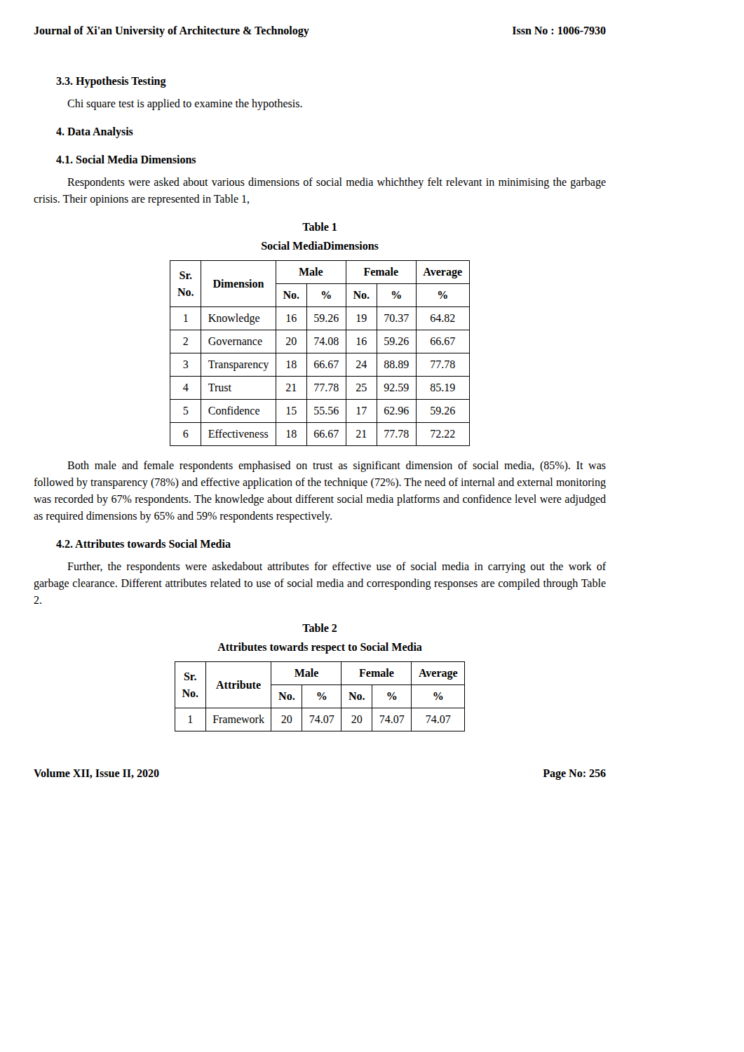Journal of Xi'an University of Architecture & Technology Issn No : 1006-7930
3.3. Hypothesis Testing
Chi square test is applied to examine the hypothesis.
4. Data Analysis
4.1. Social Media Dimensions
Respondents were asked about various dimensions of social media whichthey felt relevant in minimising the garbage crisis. Their opinions are represented in Table 1,
Table 1
Social MediaDimensions
| Sr. No. | Dimension | Male | Female | Average |
| --- | --- | --- | --- | --- |
| No. | % | No. | % | % |
| 1 | Knowledge | 16 | 59.26 | 19 | 70.37 | 64.82 |
| 2 | Governance | 20 | 74.08 | 16 | 59.26 | 66.67 |
| 3 | Transparency | 18 | 66.67 | 24 | 88.89 | 77.78 |
| 4 | Trust | 21 | 77.78 | 25 | 92.59 | 85.19 |
| 5 | Confidence | 15 | 55.56 | 17 | 62.96 | 59.26 |
| 6 | Effectiveness | 18 | 66.67 | 21 | 77.78 | 72.22 |
Both male and female respondents emphasised on trust as significant dimension of social media, (85%). It was followed by transparency (78%) and effective application of the technique (72%). The need of internal and external monitoring was recorded by 67% respondents. The knowledge about different social media platforms and confidence level were adjudged as required dimensions by 65% and 59% respondents respectively.
4.2. Attributes towards Social Media
Further, the respondents were askedabout attributes for effective use of social media in carrying out the work of garbage clearance. Different attributes related to use of social media and corresponding responses are compiled through Table 2.
Table 2
Attributes towards respect to Social Media
| Sr. No. | Attribute | Male | Female | Average |
| --- | --- | --- | --- | --- |
| No. | % | No. | % | % |
| 1 | Framework | 20 | 74.07 | 20 | 74.07 | 74.07 |
Volume XII, Issue II, 2020 Page No: 256